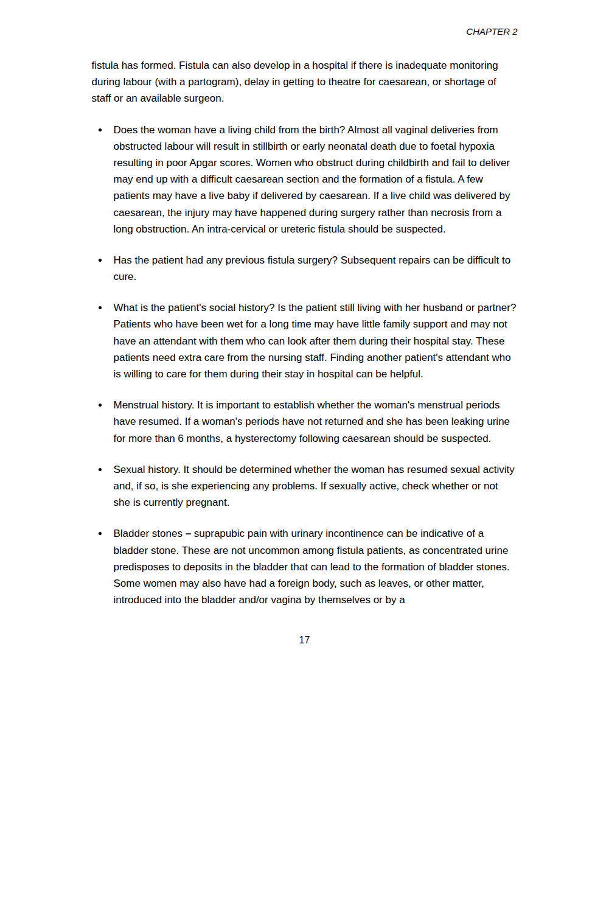CHAPTER 2
fistula has formed. Fistula can also develop in a hospital if there is inadequate monitoring during labour (with a partogram), delay in getting to theatre for caesarean, or shortage of staff or an available surgeon.
Does the woman have a living child from the birth? Almost all vaginal deliveries from obstructed labour will result in stillbirth or early neonatal death due to foetal hypoxia resulting in poor Apgar scores. Women who obstruct during childbirth and fail to deliver may end up with a difficult caesarean section and the formation of a fistula. A few patients may have a live baby if delivered by caesarean. If a live child was delivered by caesarean, the injury may have happened during surgery rather than necrosis from a long obstruction. An intra-cervical or ureteric fistula should be suspected.
Has the patient had any previous fistula surgery? Subsequent repairs can be difficult to cure.
What is the patient's social history? Is the patient still living with her husband or partner? Patients who have been wet for a long time may have little family support and may not have an attendant with them who can look after them during their hospital stay. These patients need extra care from the nursing staff. Finding another patient's attendant who is willing to care for them during their stay in hospital can be helpful.
Menstrual history. It is important to establish whether the woman's menstrual periods have resumed. If a woman's periods have not returned and she has been leaking urine for more than 6 months, a hysterectomy following caesarean should be suspected.
Sexual history. It should be determined whether the woman has resumed sexual activity and, if so, is she experiencing any problems. If sexually active, check whether or not she is currently pregnant.
Bladder stones – suprapubic pain with urinary incontinence can be indicative of a bladder stone. These are not uncommon among fistula patients, as concentrated urine predisposes to deposits in the bladder that can lead to the formation of bladder stones. Some women may also have had a foreign body, such as leaves, or other matter, introduced into the bladder and/or vagina by themselves or by a
17